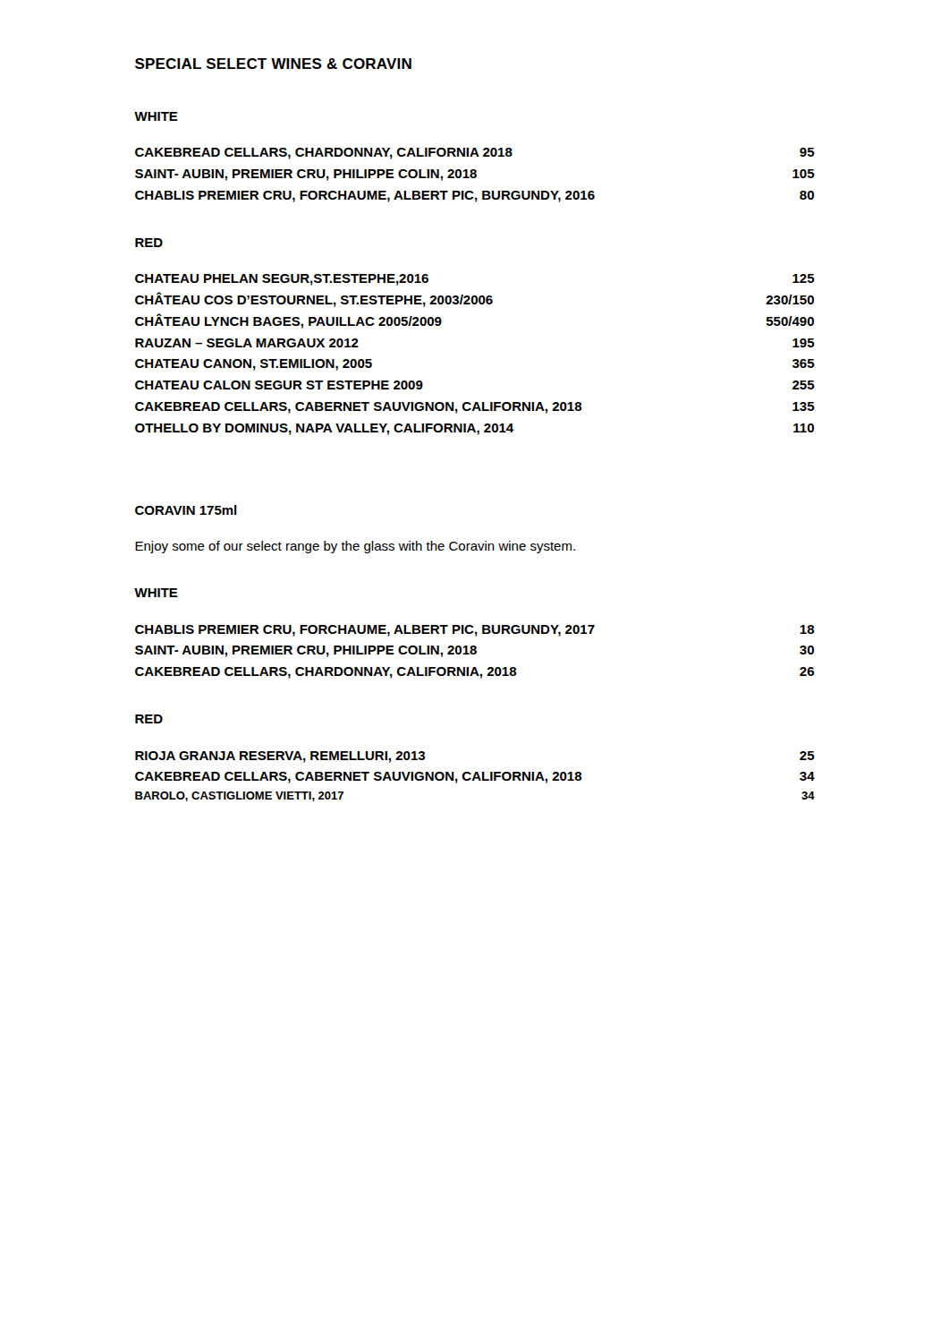SPECIAL SELECT WINES & CORAVIN
WHITE
| CAKEBREAD CELLARS, CHARDONNAY, CALIFORNIA 2018 | 95 |
| SAINT- AUBIN, PREMIER CRU, PHILIPPE COLIN, 2018 | 105 |
| CHABLIS PREMIER CRU, FORCHAUME, ALBERT PIC, BURGUNDY, 2016 | 80 |
RED
| CHATEAU PHELAN SEGUR,ST.ESTEPHE,2016 | 125 |
| CHÂTEAU COS D’ESTOURNEL, ST.ESTEPHE, 2003/2006 | 230/150 |
| CHÂTEAU LYNCH BAGES, PAUILLAC 2005/2009 | 550/490 |
| RAUZAN – SEGLA MARGAUX 2012 | 195 |
| CHATEAU CANON, ST.EMILION, 2005 | 365 |
| CHATEAU CALON SEGUR ST ESTEPHE 2009 | 255 |
| CAKEBREAD CELLARS, CABERNET SAUVIGNON, CALIFORNIA, 2018 | 135 |
| OTHELLO BY DOMINUS, NAPA VALLEY, CALIFORNIA, 2014 | 110 |
CORAVIN 175ml
Enjoy some of our select range by the glass with the Coravin wine system.
WHITE
| CHABLIS PREMIER CRU, FORCHAUME, ALBERT PIC, BURGUNDY, 2017 | 18 |
| SAINT- AUBIN, PREMIER CRU, PHILIPPE COLIN, 2018 | 30 |
| CAKEBREAD CELLARS, CHARDONNAY, CALIFORNIA, 2018 | 26 |
RED
| RIOJA GRANJA RESERVA, REMELLURI, 2013 | 25 |
| CAKEBREAD CELLARS, CABERNET SAUVIGNON, CALIFORNIA, 2018 | 34 |
| BAROLO, CASTIGLIOME VIETTI, 2017 | 34 |